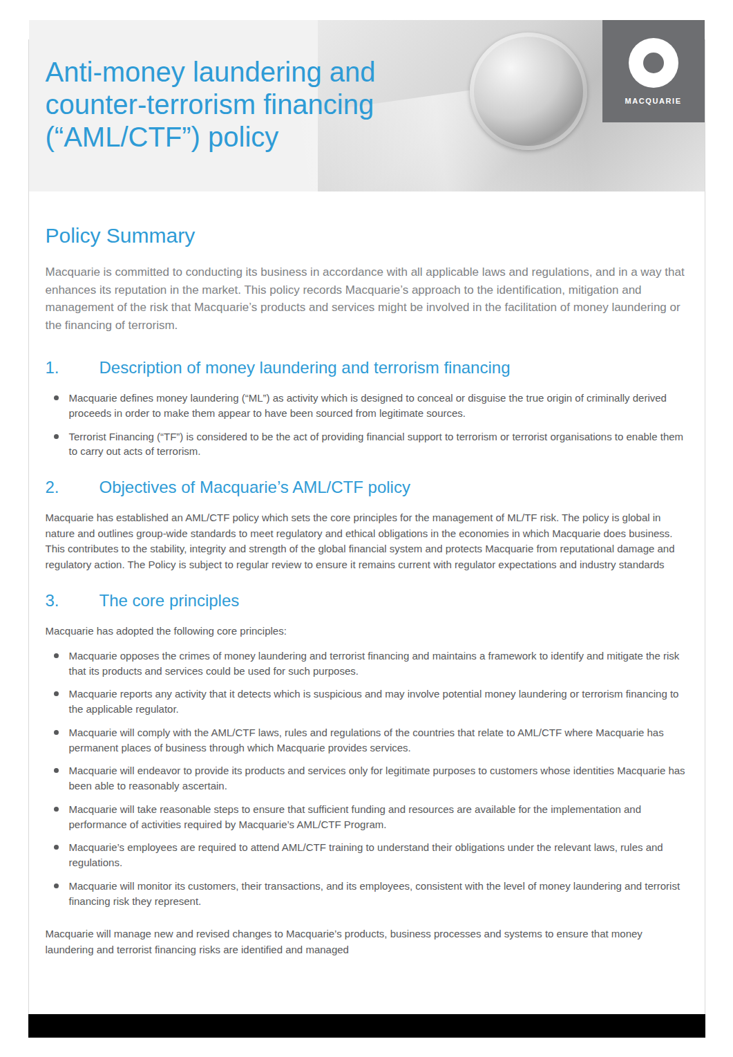Anti-money laundering and counter-terrorism financing (“AML/CTF”) policy
MACQUARIE
Policy Summary
Macquarie is committed to conducting its business in accordance with all applicable laws and regulations, and in a way that enhances its reputation in the market. This policy records Macquarie’s approach to the identification, mitigation and management of the risk that Macquarie’s products and services might be involved in the facilitation of money laundering or the financing of terrorism.
1. Description of money laundering and terrorism financing
Macquarie defines money laundering (“ML”) as activity which is designed to conceal or disguise the true origin of criminally derived proceeds in order to make them appear to have been sourced from legitimate sources.
Terrorist Financing (“TF”) is considered to be the act of providing financial support to terrorism or terrorist organisations to enable them to carry out acts of terrorism.
2. Objectives of Macquarie’s AML/CTF policy
Macquarie has established an AML/CTF policy which sets the core principles for the management of ML/TF risk. The policy is global in nature and outlines group-wide standards to meet regulatory and ethical obligations in the economies in which Macquarie does business. This contributes to the stability, integrity and strength of the global financial system and protects Macquarie from reputational damage and regulatory action. The Policy is subject to regular review to ensure it remains current with regulator expectations and industry standards
3. The core principles
Macquarie has adopted the following core principles:
Macquarie opposes the crimes of money laundering and terrorist financing and maintains a framework to identify and mitigate the risk that its products and services could be used for such purposes.
Macquarie reports any activity that it detects which is suspicious and may involve potential money laundering or terrorism financing to the applicable regulator.
Macquarie will comply with the AML/CTF laws, rules and regulations of the countries that relate to AML/CTF where Macquarie has permanent places of business through which Macquarie provides services.
Macquarie will endeavor to provide its products and services only for legitimate purposes to customers whose identities Macquarie has been able to reasonably ascertain.
Macquarie will take reasonable steps to ensure that sufficient funding and resources are available for the implementation and performance of activities required by Macquarie’s AML/CTF Program.
Macquarie’s employees are required to attend AML/CTF training to understand their obligations under the relevant laws, rules and regulations.
Macquarie will monitor its customers, their transactions, and its employees, consistent with the level of money laundering and terrorist financing risk they represent.
Macquarie will manage new and revised changes to Macquarie’s products, business processes and systems to ensure that money laundering and terrorist financing risks are identified and managed